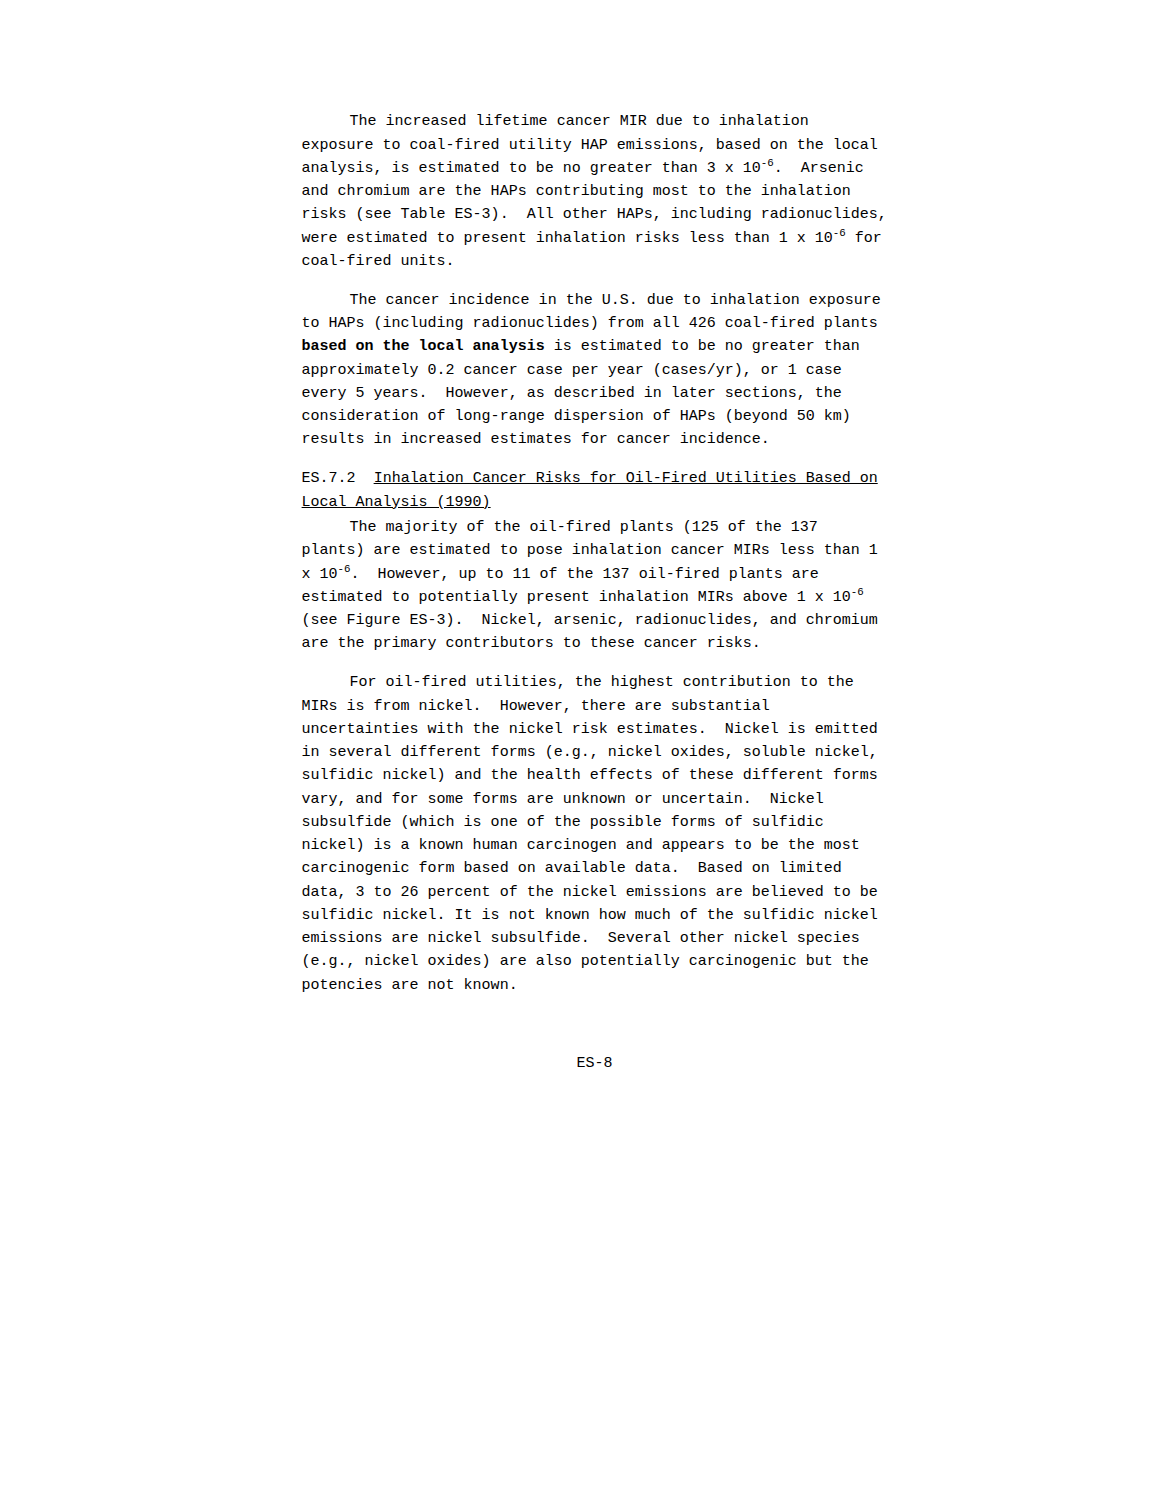The increased lifetime cancer MIR due to inhalation exposure to coal-fired utility HAP emissions, based on the local analysis, is estimated to be no greater than 3 x 10-6. Arsenic and chromium are the HAPs contributing most to the inhalation risks (see Table ES-3). All other HAPs, including radionuclides, were estimated to present inhalation risks less than 1 x 10-6 for coal-fired units.
The cancer incidence in the U.S. due to inhalation exposure to HAPs (including radionuclides) from all 426 coal-fired plants based on the local analysis is estimated to be no greater than approximately 0.2 cancer case per year (cases/yr), or 1 case every 5 years. However, as described in later sections, the consideration of long-range dispersion of HAPs (beyond 50 km) results in increased estimates for cancer incidence.
ES.7.2 Inhalation Cancer Risks for Oil-Fired Utilities Based on Local Analysis (1990)
The majority of the oil-fired plants (125 of the 137 plants) are estimated to pose inhalation cancer MIRs less than 1 x 10-6. However, up to 11 of the 137 oil-fired plants are estimated to potentially present inhalation MIRs above 1 x 10-6 (see Figure ES-3). Nickel, arsenic, radionuclides, and chromium are the primary contributors to these cancer risks.
For oil-fired utilities, the highest contribution to the MIRs is from nickel. However, there are substantial uncertainties with the nickel risk estimates. Nickel is emitted in several different forms (e.g., nickel oxides, soluble nickel, sulfidic nickel) and the health effects of these different forms vary, and for some forms are unknown or uncertain. Nickel subsulfide (which is one of the possible forms of sulfidic nickel) is a known human carcinogen and appears to be the most carcinogenic form based on available data. Based on limited data, 3 to 26 percent of the nickel emissions are believed to be sulfidic nickel. It is not known how much of the sulfidic nickel emissions are nickel subsulfide. Several other nickel species (e.g., nickel oxides) are also potentially carcinogenic but the potencies are not known.
ES-8